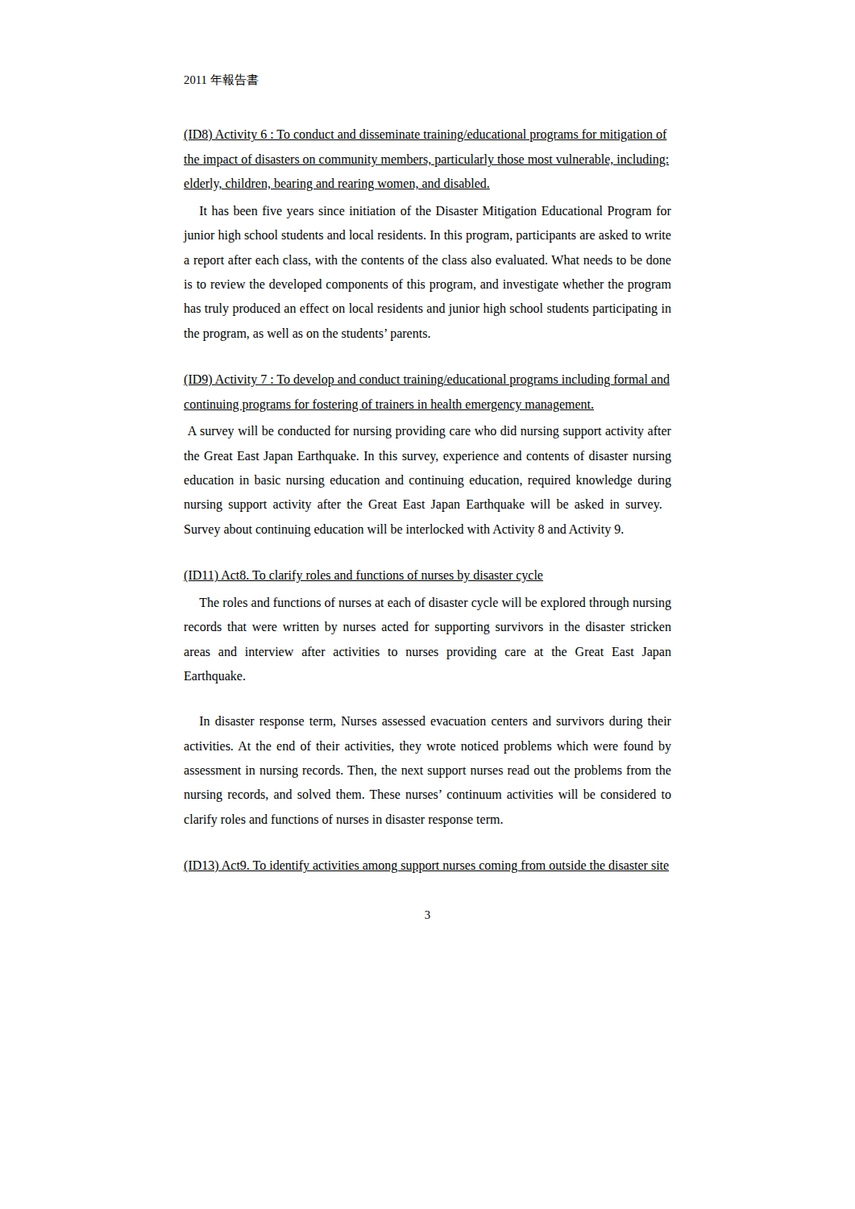2011 年報告書
(ID8) Activity 6 : To conduct and disseminate training/educational programs for mitigation of the impact of disasters on community members, particularly those most vulnerable, including: elderly, children, bearing and rearing women, and disabled.
It has been five years since initiation of the Disaster Mitigation Educational Program for junior high school students and local residents. In this program, participants are asked to write a report after each class, with the contents of the class also evaluated. What needs to be done is to review the developed components of this program, and investigate whether the program has truly produced an effect on local residents and junior high school students participating in the program, as well as on the students’ parents.
(ID9) Activity 7 : To develop and conduct training/educational programs including formal and continuing programs for fostering of trainers in health emergency management.
A survey will be conducted for nursing providing care who did nursing support activity after the Great East Japan Earthquake. In this survey, experience and contents of disaster nursing education in basic nursing education and continuing education, required knowledge during nursing support activity after the Great East Japan Earthquake will be asked in survey. Survey about continuing education will be interlocked with Activity 8 and Activity 9.
(ID11) Act8. To clarify roles and functions of nurses by disaster cycle
The roles and functions of nurses at each of disaster cycle will be explored through nursing records that were written by nurses acted for supporting survivors in the disaster stricken areas and interview after activities to nurses providing care at the Great East Japan Earthquake.
In disaster response term, Nurses assessed evacuation centers and survivors during their activities. At the end of their activities, they wrote noticed problems which were found by assessment in nursing records. Then, the next support nurses read out the problems from the nursing records, and solved them. These nurses’ continuum activities will be considered to clarify roles and functions of nurses in disaster response term.
(ID13) Act9. To identify activities among support nurses coming from outside the disaster site
3